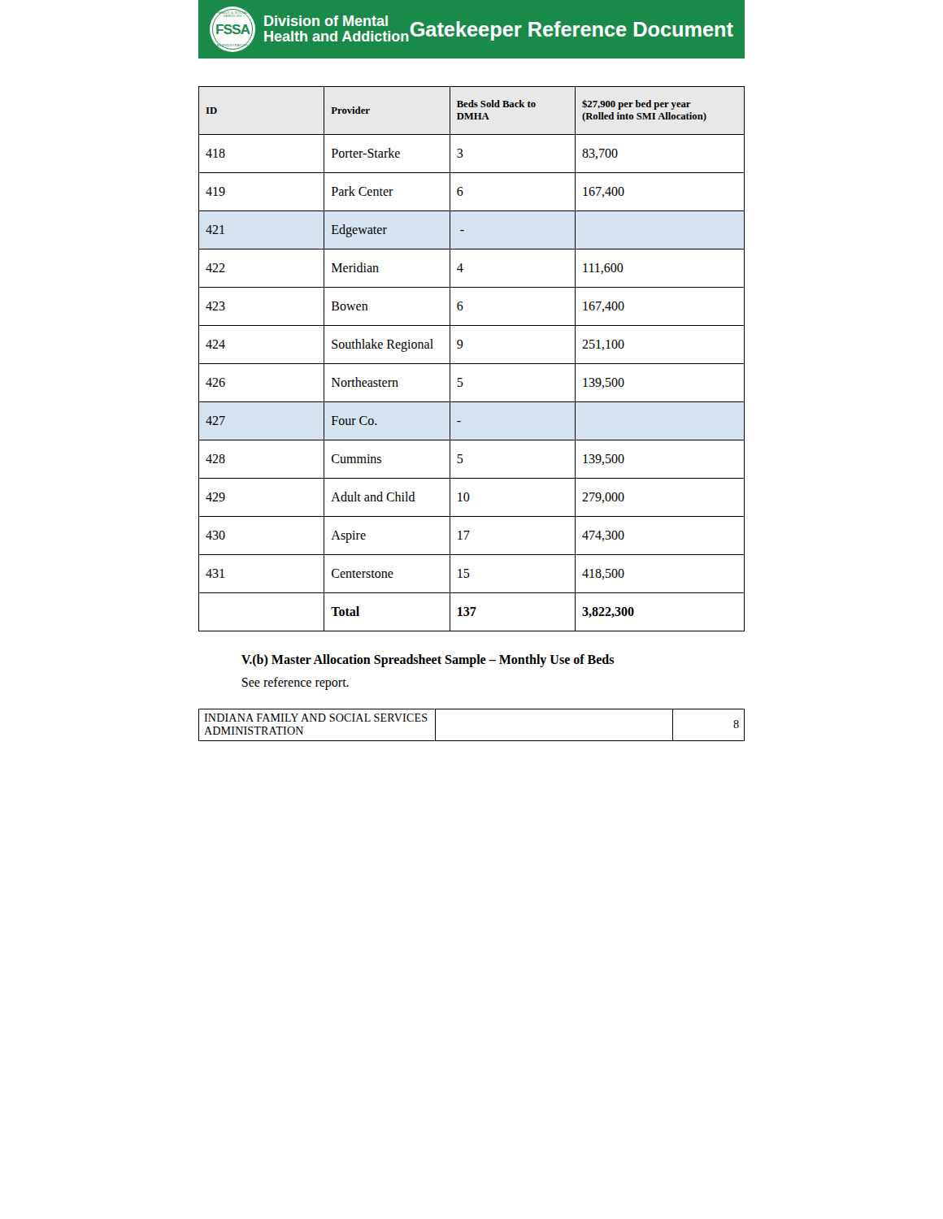FAMILY & SOCIAL SERVICES
FSSA
ADMINISTRATION
Division of Mental
Health and Addiction
Gatekeeper Reference Document
| ID | Provider | Beds Sold Back to DMHA | $27,900 per bed per year (Rolled into SMI Allocation) |
| --- | --- | --- | --- |
| 418 | Porter-Starke | 3 | 83,700 |
| 419 | Park Center | 6 | 167,400 |
| 421 | Edgewater | - | |
| 422 | Meridian | 4 | 111,600 |
| 423 | Bowen | 6 | 167,400 |
| 424 | Southlake Regional | 9 | 251,100 |
| 426 | Northeastern | 5 | 139,500 |
| 427 | Four Co. | - | |
| 428 | Cummins | 5 | 139,500 |
| 429 | Adult and Child | 10 | 279,000 |
| 430 | Aspire | 17 | 474,300 |
| 431 | Centerstone | 15 | 418,500 |
| | Total | 137 | 3,822,300 |
V.(b) Master Allocation Spreadsheet Sample – Monthly Use of Beds
See reference report.
| INDIANA FAMILY AND SOCIAL SERVICES ADMINISTRATION | | 8 |